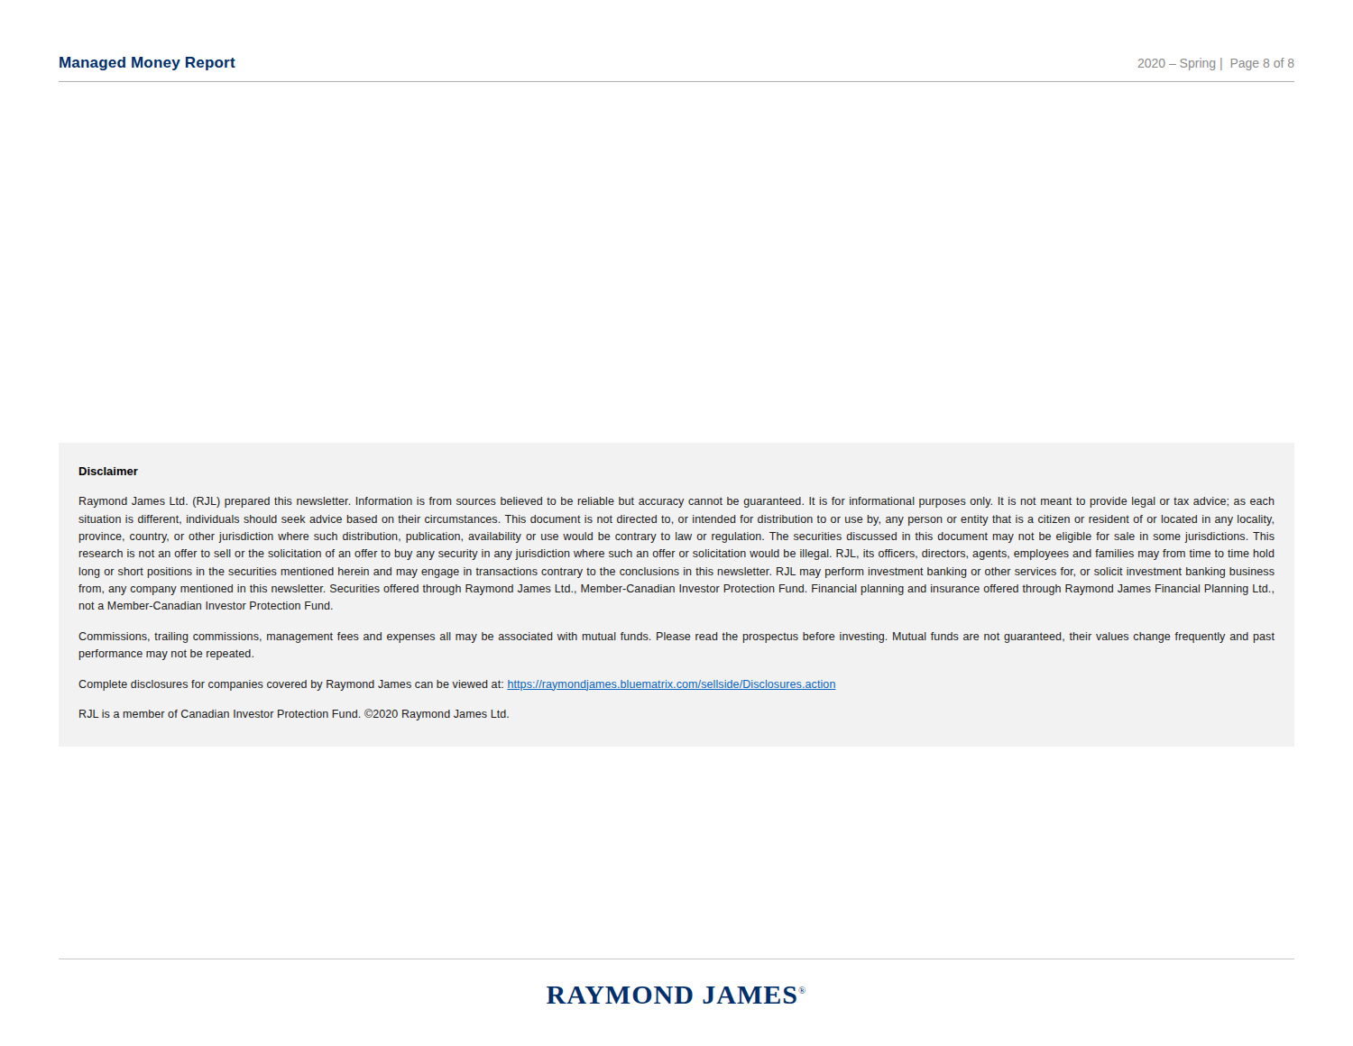Managed Money Report
2020 – Spring | Page 8 of 8
Disclaimer
Raymond James Ltd. (RJL) prepared this newsletter. Information is from sources believed to be reliable but accuracy cannot be guaranteed. It is for informational purposes only. It is not meant to provide legal or tax advice; as each situation is different, individuals should seek advice based on their circumstances. This document is not directed to, or intended for distribution to or use by, any person or entity that is a citizen or resident of or located in any locality, province, country, or other jurisdiction where such distribution, publication, availability or use would be contrary to law or regulation. The securities discussed in this document may not be eligible for sale in some jurisdictions. This research is not an offer to sell or the solicitation of an offer to buy any security in any jurisdiction where such an offer or solicitation would be illegal. RJL, its officers, directors, agents, employees and families may from time to time hold long or short positions in the securities mentioned herein and may engage in transactions contrary to the conclusions in this newsletter. RJL may perform investment banking or other services for, or solicit investment banking business from, any company mentioned in this newsletter. Securities offered through Raymond James Ltd., Member-Canadian Investor Protection Fund. Financial planning and insurance offered through Raymond James Financial Planning Ltd., not a Member-Canadian Investor Protection Fund.
Commissions, trailing commissions, management fees and expenses all may be associated with mutual funds. Please read the prospectus before investing. Mutual funds are not guaranteed, their values change frequently and past performance may not be repeated.
Complete disclosures for companies covered by Raymond James can be viewed at: https://raymondjames.bluematrix.com/sellside/Disclosures.action
RJL is a member of Canadian Investor Protection Fund. ©2020 Raymond James Ltd.
RAYMOND JAMES®